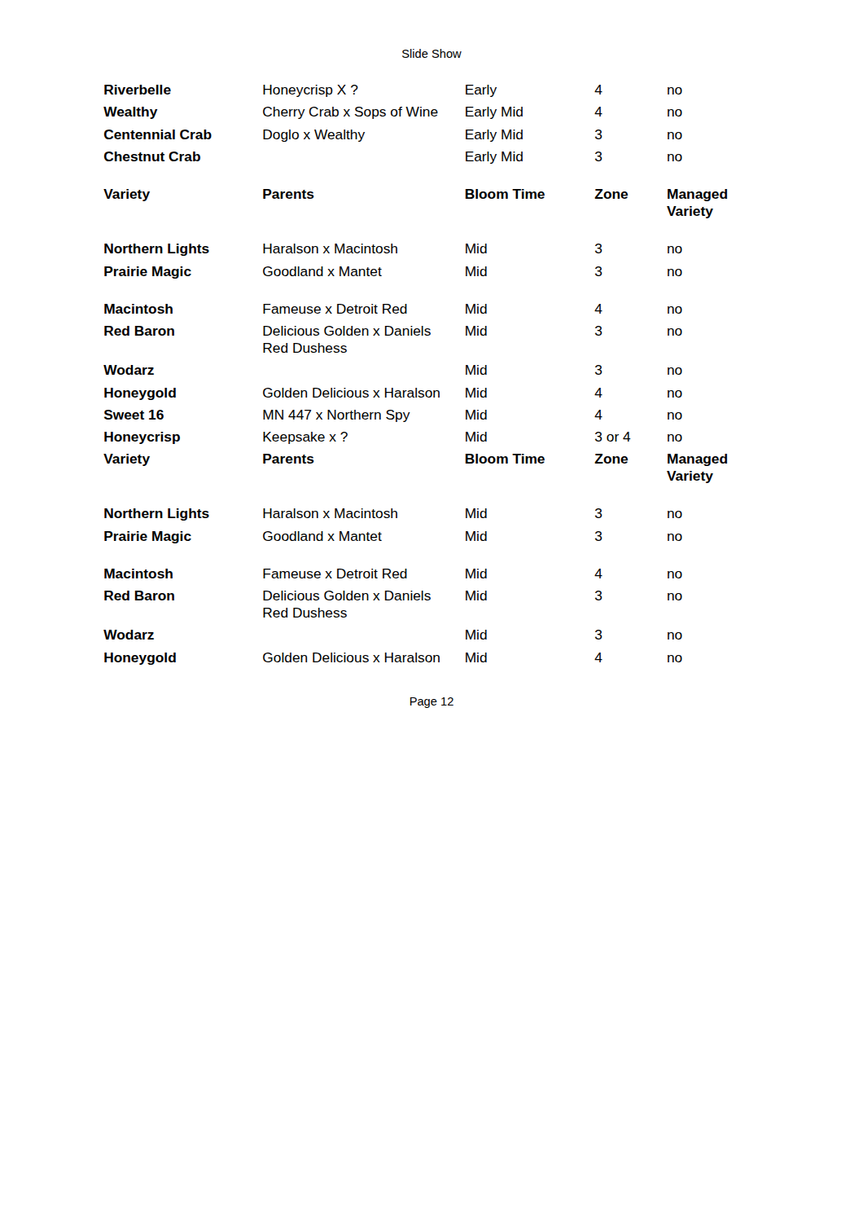Slide Show
| Riverbelle | Honeycrisp X ? | Early | 4 | no |
| Wealthy | Cherry Crab x Sops of Wine | Early Mid | 4 | no |
| Centennial Crab | Doglo x Wealthy | Early Mid | 3 | no |
| Chestnut Crab | | Early Mid | 3 | no |
| Variety | Parents | Bloom Time | Zone | Managed Variety |
| Northern Lights | Haralson x Macintosh | Mid | 3 | no |
| Prairie Magic | Goodland x Mantet | Mid | 3 | no |
| Macintosh | Fameuse x Detroit Red | Mid | 4 | no |
| Red Baron | Delicious Golden x Daniels Red Dushess | Mid | 3 | no |
| Wodarz | | Mid | 3 | no |
| Honeygold | Golden Delicious x Haralson | Mid | 4 | no |
| Sweet 16 | MN 447 x Northern Spy | Mid | 4 | no |
| Honeycrisp | Keepsake x ? | Mid | 3 or 4 | no |
| Variety | Parents | Bloom Time | Zone | Managed Variety |
| Northern Lights | Haralson x Macintosh | Mid | 3 | no |
| Prairie Magic | Goodland x Mantet | Mid | 3 | no |
| Macintosh | Fameuse x Detroit Red | Mid | 4 | no |
| Red Baron | Delicious Golden x Daniels Red Dushess | Mid | 3 | no |
| Wodarz | | Mid | 3 | no |
| Honeygold | Golden Delicious x Haralson | Mid | 4 | no |
Page 12